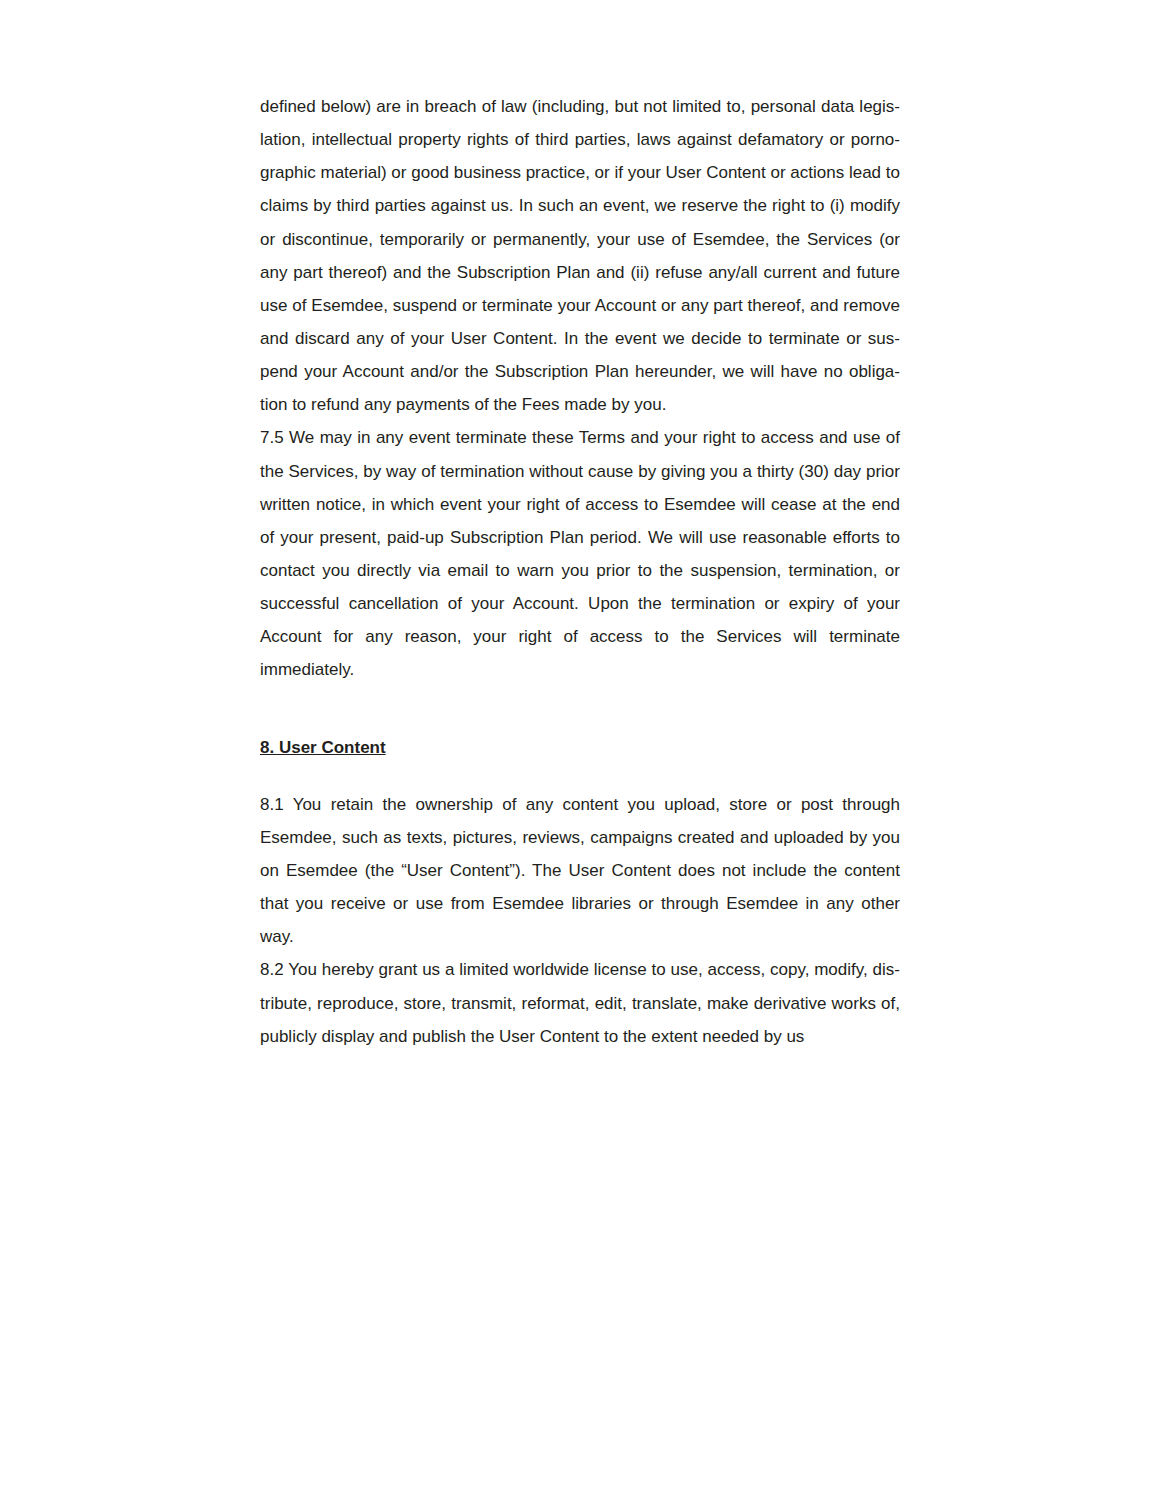defined below) are in breach of law (including, but not limited to, personal data legislation, intellectual property rights of third parties, laws against defamatory or pornographic material) or good business practice, or if your User Content or actions lead to claims by third parties against us. In such an event, we reserve the right to (i) modify or discontinue, temporarily or permanently, your use of Esemdee, the Services (or any part thereof) and the Subscription Plan and (ii) refuse any/all current and future use of Esemdee, suspend or terminate your Account or any part thereof, and remove and discard any of your User Content. In the event we decide to terminate or suspend your Account and/or the Subscription Plan hereunder, we will have no obligation to refund any payments of the Fees made by you.
7.5 We may in any event terminate these Terms and your right to access and use of the Services, by way of termination without cause by giving you a thirty (30) day prior written notice, in which event your right of access to Esemdee will cease at the end of your present, paid-up Subscription Plan period. We will use reasonable efforts to contact you directly via email to warn you prior to the suspension, termination, or successful cancellation of your Account. Upon the termination or expiry of your Account for any reason, your right of access to the Services will terminate immediately.
8. User Content
8.1 You retain the ownership of any content you upload, store or post through Esemdee, such as texts, pictures, reviews, campaigns created and uploaded by you on Esemdee (the “User Content”). The User Content does not include the content that you receive or use from Esemdee libraries or through Esemdee in any other way.
8.2 You hereby grant us a limited worldwide license to use, access, copy, modify, distribute, reproduce, store, transmit, reformat, edit, translate, make derivative works of, publicly display and publish the User Content to the extent needed by us